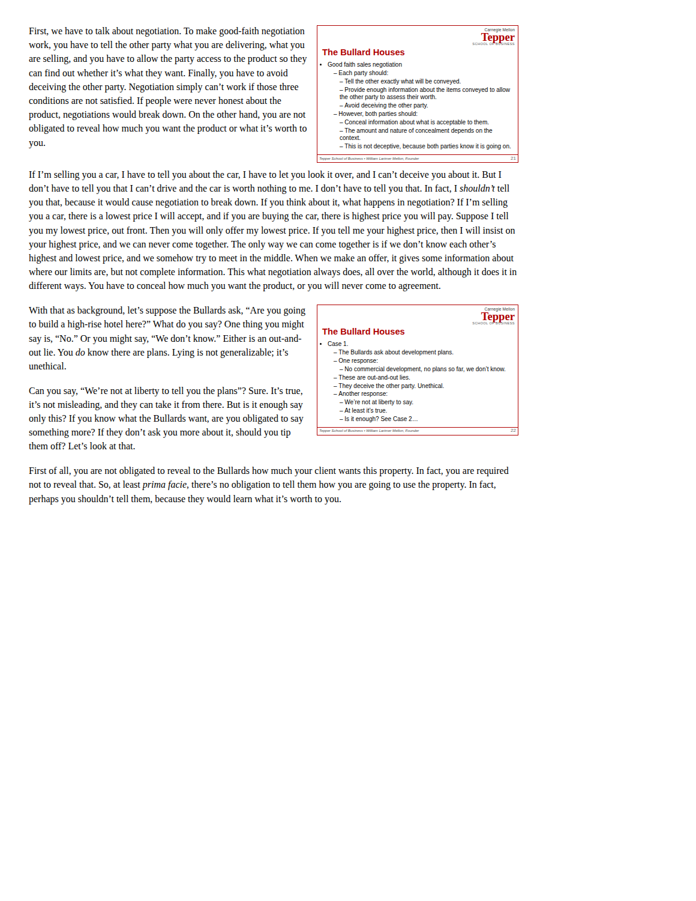Carnegie Mellon Tepper SCHOOL OF BUSINESS
The Bullard Houses
Good faith sales negotiation
Each party should:
Tell the other exactly what will be conveyed.
Provide enough information about the items conveyed to allow the other party to assess their worth.
Avoid deceiving the other party.
However, both parties should:
Conceal information about what is acceptable to them.
The amount and nature of concealment depends on the context.
This is not deceptive, because both parties know it is going on.
Tepper School of Business • William Larimer Mellon, Founder 21
First, we have to talk about negotiation. To make good-faith negotiation work, you have to tell the other party what you are delivering, what you are selling, and you have to allow the party access to the product so they can find out whether it’s what they want. Finally, you have to avoid deceiving the other party. Negotiation simply can’t work if those three conditions are not satisfied. If people were never honest about the product, negotiations would break down. On the other hand, you are not obligated to reveal how much you want the product or what it’s worth to you.
If I’m selling you a car, I have to tell you about the car, I have to let you look it over, and I can’t deceive you about it. But I don’t have to tell you that I can’t drive and the car is worth nothing to me. I don’t have to tell you that. In fact, I shouldn’t tell you that, because it would cause negotiation to break down. If you think about it, what happens in negotiation? If I’m selling you a car, there is a lowest price I will accept, and if you are buying the car, there is highest price you will pay. Suppose I tell you my lowest price, out front. Then you will only offer my lowest price. If you tell me your highest price, then I will insist on your highest price, and we can never come together. The only way we can come together is if we don’t know each other’s highest and lowest price, and we somehow try to meet in the middle. When we make an offer, it gives some information about where our limits are, but not complete information. This what negotiation always does, all over the world, although it does it in different ways. You have to conceal how much you want the product, or you will never come to agreement.
Carnegie Mellon Tepper SCHOOL OF BUSINESS
The Bullard Houses
Case 1.
The Bullards ask about development plans.
One response:
No commercial development, no plans so far, we don’t know.
These are out-and-out lies.
They deceive the other party. Unethical.
Another response:
We’re not at liberty to say.
At least it’s true.
Is it enough? See Case 2…
Tepper School of Business • William Larimer Mellon, Founder 22
With that as background, let’s suppose the Bullards ask, “Are you going to build a high-rise hotel here?” What do you say? One thing you might say is, “No.” Or you might say, “We don’t know.” Either is an out-and-out lie. You do know there are plans. Lying is not generalizable; it’s unethical.
Can you say, “We’re not at liberty to tell you the plans”? Sure. It’s true, it’s not misleading, and they can take it from there. But is it enough say only this? If you know what the Bullards want, are you obligated to say something more? If they don’t ask you more about it, should you tip them off? Let’s look at that.
First of all, you are not obligated to reveal to the Bullards how much your client wants this property. In fact, you are required not to reveal that. So, at least prima facie, there’s no obligation to tell them how you are going to use the property. In fact, perhaps you shouldn’t tell them, because they would learn what it’s worth to you.